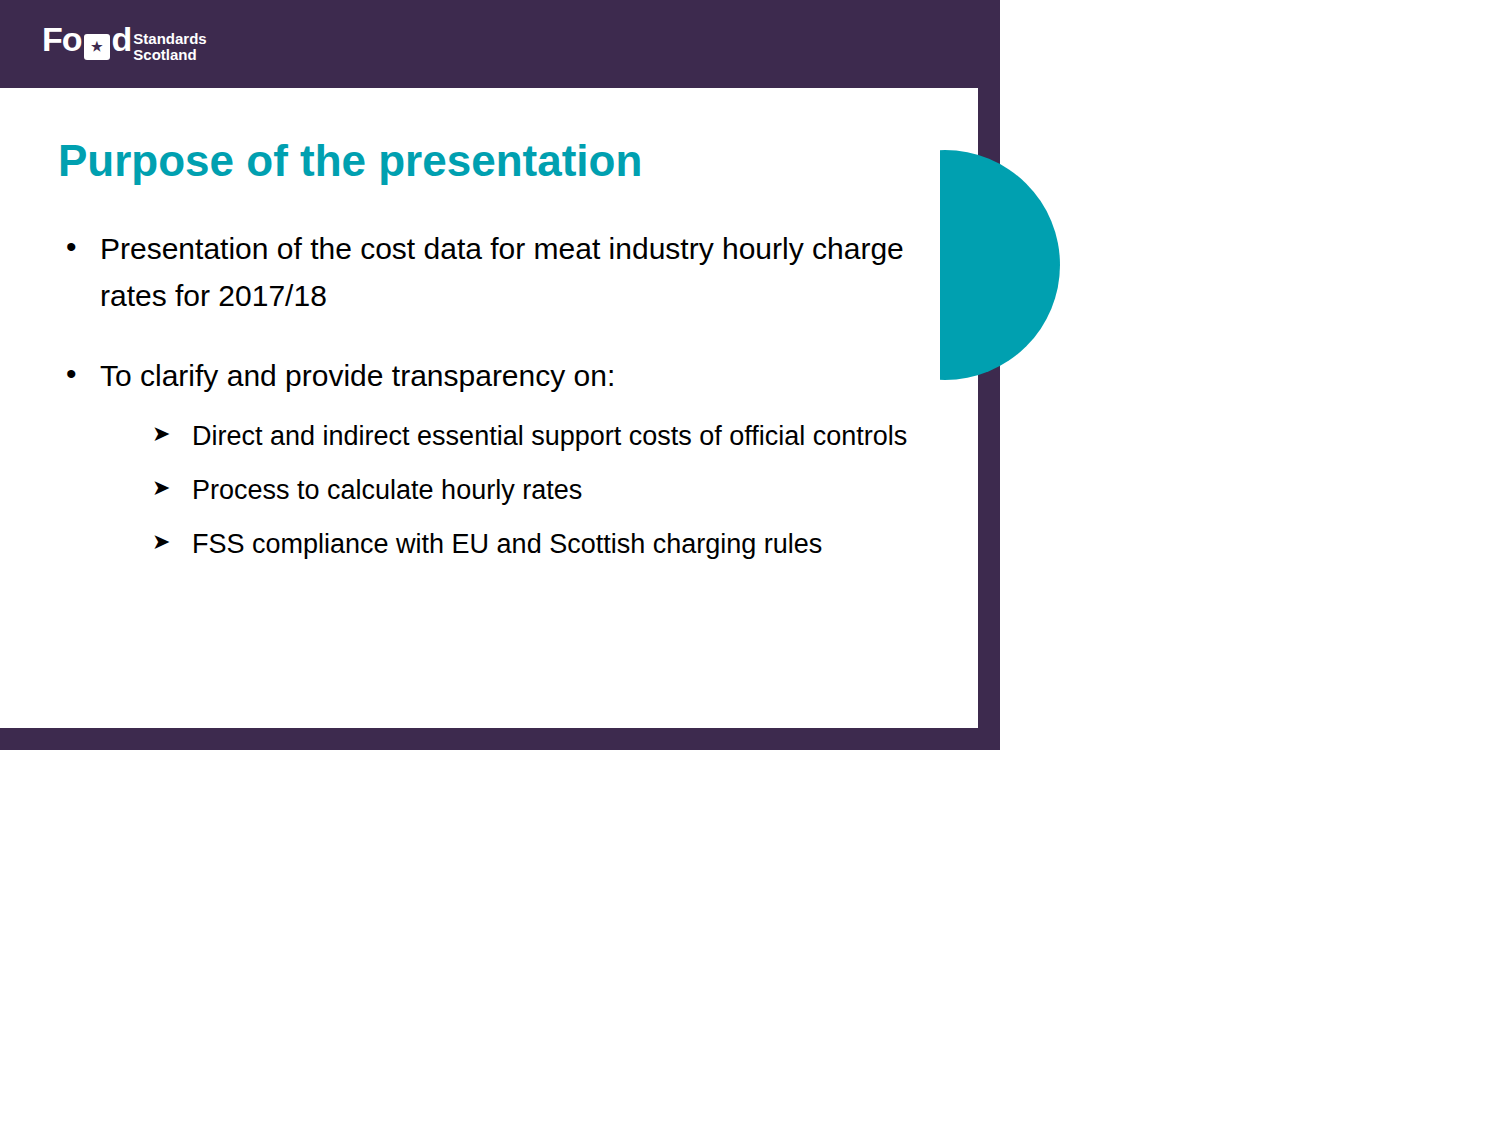Fo★dStandards
Scotland
Purpose of the presentation
Presentation of the cost data for meat industry hourly charge rates for 2017/18
To clarify and provide transparency on:
Direct and indirect essential support costs of official controls
Process to calculate hourly rates
FSS compliance with EU and Scottish charging rules